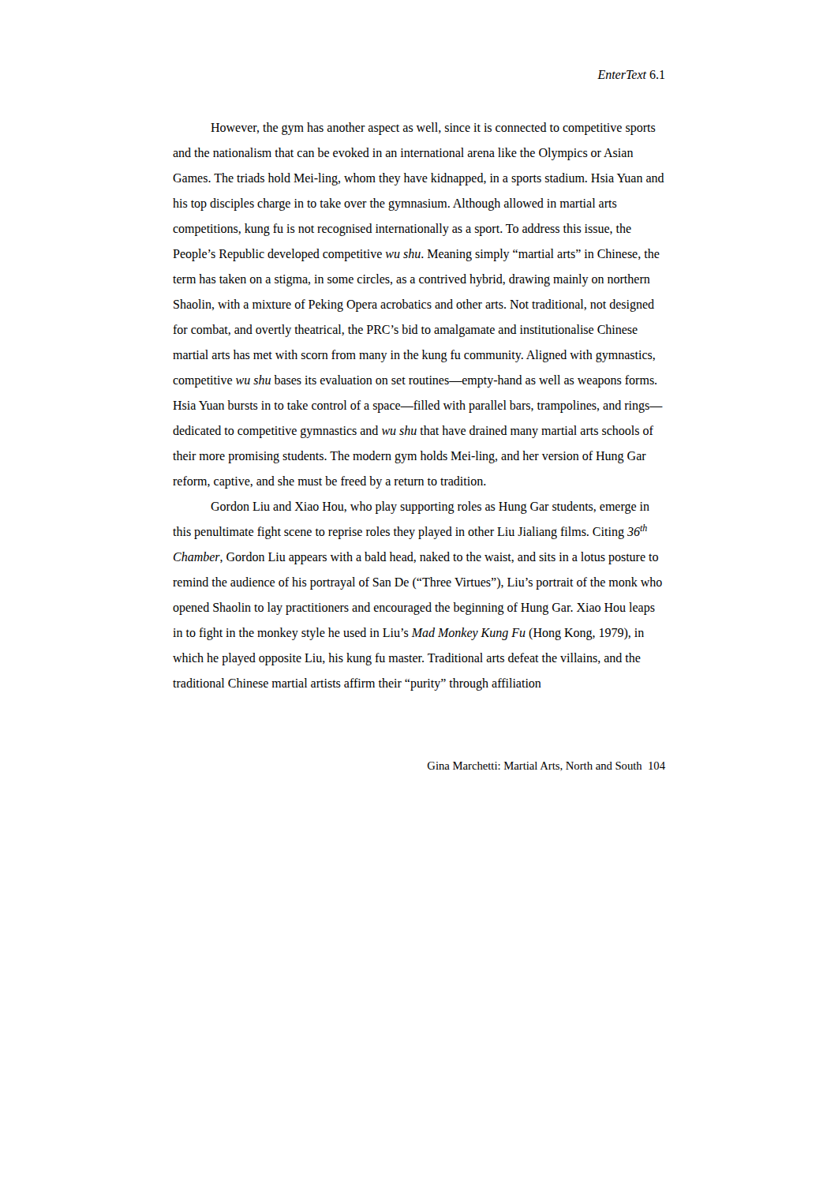EnterText 6.1
However, the gym has another aspect as well, since it is connected to competitive sports and the nationalism that can be evoked in an international arena like the Olympics or Asian Games. The triads hold Mei-ling, whom they have kidnapped, in a sports stadium. Hsia Yuan and his top disciples charge in to take over the gymnasium. Although allowed in martial arts competitions, kung fu is not recognised internationally as a sport. To address this issue, the People’s Republic developed competitive wu shu. Meaning simply “martial arts” in Chinese, the term has taken on a stigma, in some circles, as a contrived hybrid, drawing mainly on northern Shaolin, with a mixture of Peking Opera acrobatics and other arts. Not traditional, not designed for combat, and overtly theatrical, the PRC’s bid to amalgamate and institutionalise Chinese martial arts has met with scorn from many in the kung fu community. Aligned with gymnastics, competitive wu shu bases its evaluation on set routines—empty-hand as well as weapons forms. Hsia Yuan bursts in to take control of a space—filled with parallel bars, trampolines, and rings—dedicated to competitive gymnastics and wu shu that have drained many martial arts schools of their more promising students. The modern gym holds Mei-ling, and her version of Hung Gar reform, captive, and she must be freed by a return to tradition.
Gordon Liu and Xiao Hou, who play supporting roles as Hung Gar students, emerge in this penultimate fight scene to reprise roles they played in other Liu Jialiang films. Citing 36th Chamber, Gordon Liu appears with a bald head, naked to the waist, and sits in a lotus posture to remind the audience of his portrayal of San De (“Three Virtues”), Liu’s portrait of the monk who opened Shaolin to lay practitioners and encouraged the beginning of Hung Gar. Xiao Hou leaps in to fight in the monkey style he used in Liu’s Mad Monkey Kung Fu (Hong Kong, 1979), in which he played opposite Liu, his kung fu master. Traditional arts defeat the villains, and the traditional Chinese martial artists affirm their “purity” through affiliation
Gina Marchetti: Martial Arts, North and South 104